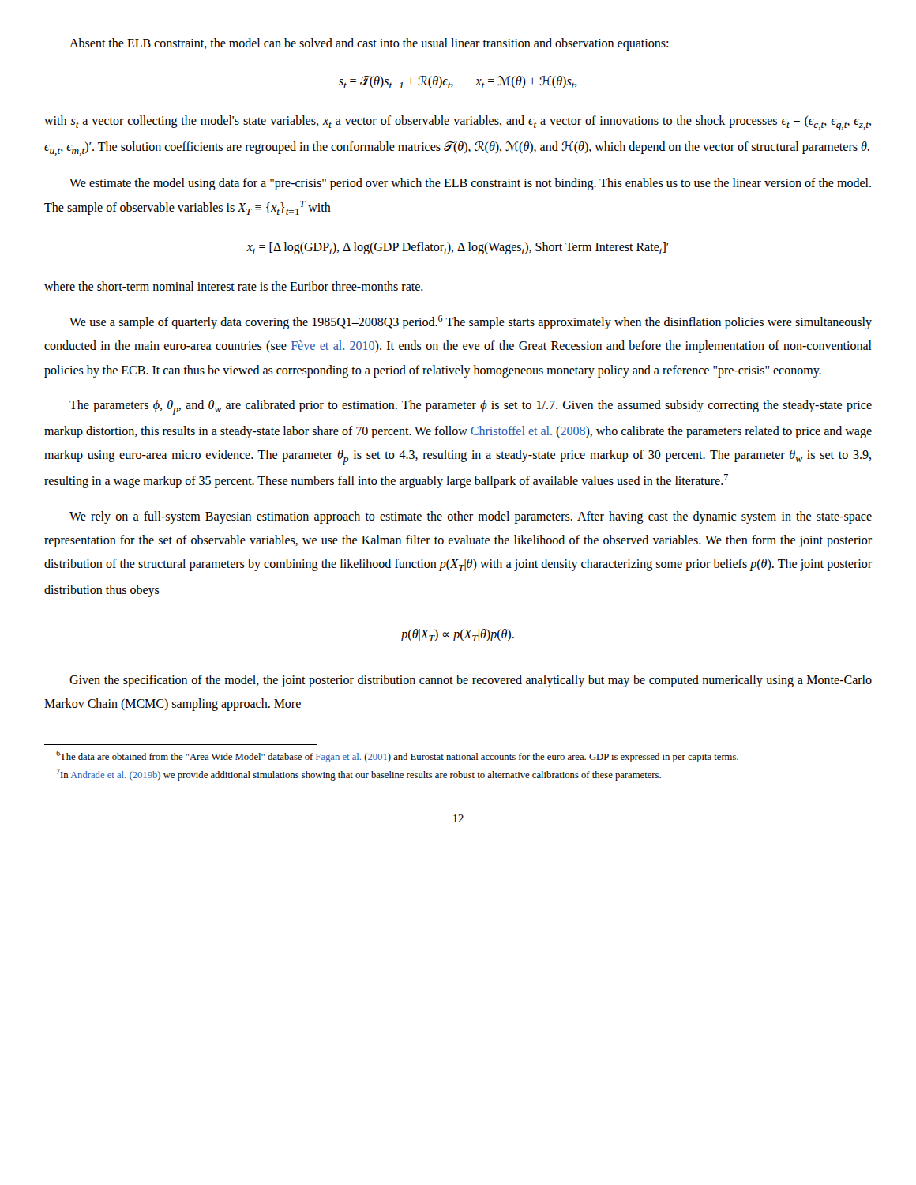Absent the ELB constraint, the model can be solved and cast into the usual linear transition and observation equations:
st = 𝒯(θ)st−1 + ℛ(θ)ϵt, xt = ℳ(θ) + ℋ(θ)st,
with st a vector collecting the model's state variables, xt a vector of observable variables, and ϵt a vector of innovations to the shock processes ϵt = (ϵc,t, ϵq,t, ϵz,t, ϵu,t, ϵm,t)′. The solution coefficients are regrouped in the conformable matrices 𝒯(θ), ℛ(θ), ℳ(θ), and ℋ(θ), which depend on the vector of structural parameters θ.
We estimate the model using data for a "pre-crisis" period over which the ELB constraint is not binding. This enables us to use the linear version of the model. The sample of observable variables is XT ≡ {xt}t=1T with
xt = [Δ log(GDPt), Δ log(GDP Deflatort), Δ log(Wagest), Short Term Interest Ratet]′
where the short-term nominal interest rate is the Euribor three-months rate.
We use a sample of quarterly data covering the 1985Q1–2008Q3 period.6 The sample starts approximately when the disinflation policies were simultaneously conducted in the main euro-area countries (see Fève et al. 2010). It ends on the eve of the Great Recession and before the implementation of non-conventional policies by the ECB. It can thus be viewed as corresponding to a period of relatively homogeneous monetary policy and a reference "pre-crisis" economy.
The parameters ϕ, θp, and θw are calibrated prior to estimation. The parameter ϕ is set to 1/.7. Given the assumed subsidy correcting the steady-state price markup distortion, this results in a steady-state labor share of 70 percent. We follow Christoffel et al. (2008), who calibrate the parameters related to price and wage markup using euro-area micro evidence. The parameter θp is set to 4.3, resulting in a steady-state price markup of 30 percent. The parameter θw is set to 3.9, resulting in a wage markup of 35 percent. These numbers fall into the arguably large ballpark of available values used in the literature.7
We rely on a full-system Bayesian estimation approach to estimate the other model parameters. After having cast the dynamic system in the state-space representation for the set of observable variables, we use the Kalman filter to evaluate the likelihood of the observed variables. We then form the joint posterior distribution of the structural parameters by combining the likelihood function p(XT|θ) with a joint density characterizing some prior beliefs p(θ). The joint posterior distribution thus obeys
p(θ|XT) ∝ p(XT|θ)p(θ).
Given the specification of the model, the joint posterior distribution cannot be recovered analytically but may be computed numerically using a Monte-Carlo Markov Chain (MCMC) sampling approach. More
6The data are obtained from the "Area Wide Model" database of Fagan et al. (2001) and Eurostat national accounts for the euro area. GDP is expressed in per capita terms.
7In Andrade et al. (2019b) we provide additional simulations showing that our baseline results are robust to alternative calibrations of these parameters.
12